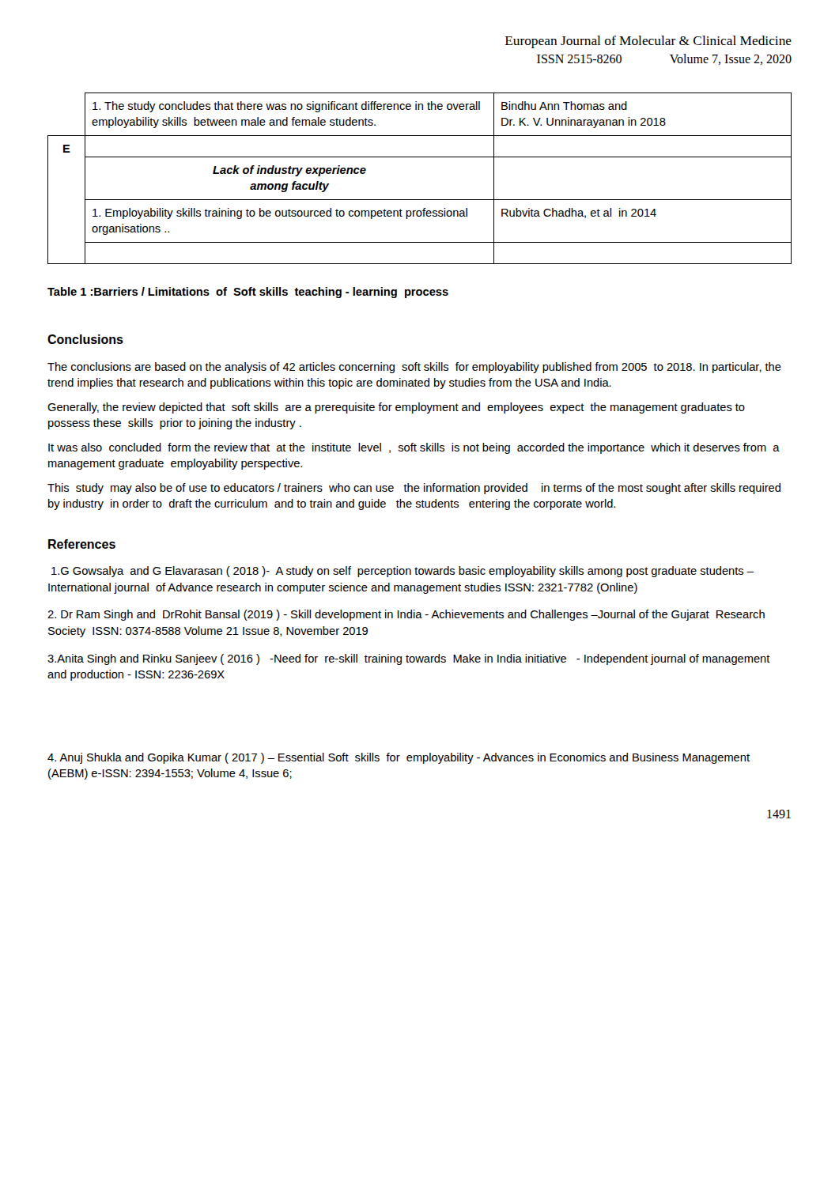European Journal of Molecular & Clinical Medicine
ISSN 2515-8260 Volume 7, Issue 2, 2020
| | 1. The study concludes that there was no significant difference in the overall employability skills between male and female students. | Bindhu Ann Thomas and Dr. K. V. Unninarayanan in 2018 |
| E | | |
| Lack of industry experience among faculty | |
| 1. Employability skills training to be outsourced to competent professional organisations .. | Rubvita Chadha, et al in 2014 |
Table 1 :Barriers / Limitations of Soft skills teaching - learning process
Conclusions
The conclusions are based on the analysis of 42 articles concerning soft skills for employability published from 2005 to 2018. In particular, the trend implies that research and publications within this topic are dominated by studies from the USA and India.
Generally, the review depicted that soft skills are a prerequisite for employment and employees expect the management graduates to possess these skills prior to joining the industry .
It was also concluded form the review that at the institute level , soft skills is not being accorded the importance which it deserves from a management graduate employability perspective.
This study may also be of use to educators / trainers who can use the information provided in terms of the most sought after skills required by industry in order to draft the curriculum and to train and guide the students entering the corporate world.
References
1.G Gowsalya and G Elavarasan ( 2018 )- A study on self perception towards basic employability skills among post graduate students –International journal of Advance research in computer science and management studies ISSN: 2321-7782 (Online)
2. Dr Ram Singh and DrRohit Bansal (2019 ) - Skill development in India - Achievements and Challenges –Journal of the Gujarat Research Society ISSN: 0374-8588 Volume 21 Issue 8, November 2019
3.Anita Singh and Rinku Sanjeev ( 2016 ) -Need for re-skill training towards Make in India initiative - Independent journal of management and production - ISSN: 2236-269X
4. Anuj Shukla and Gopika Kumar ( 2017 ) – Essential Soft skills for employability - Advances in Economics and Business Management (AEBM) e-ISSN: 2394-1553; Volume 4, Issue 6;
1491